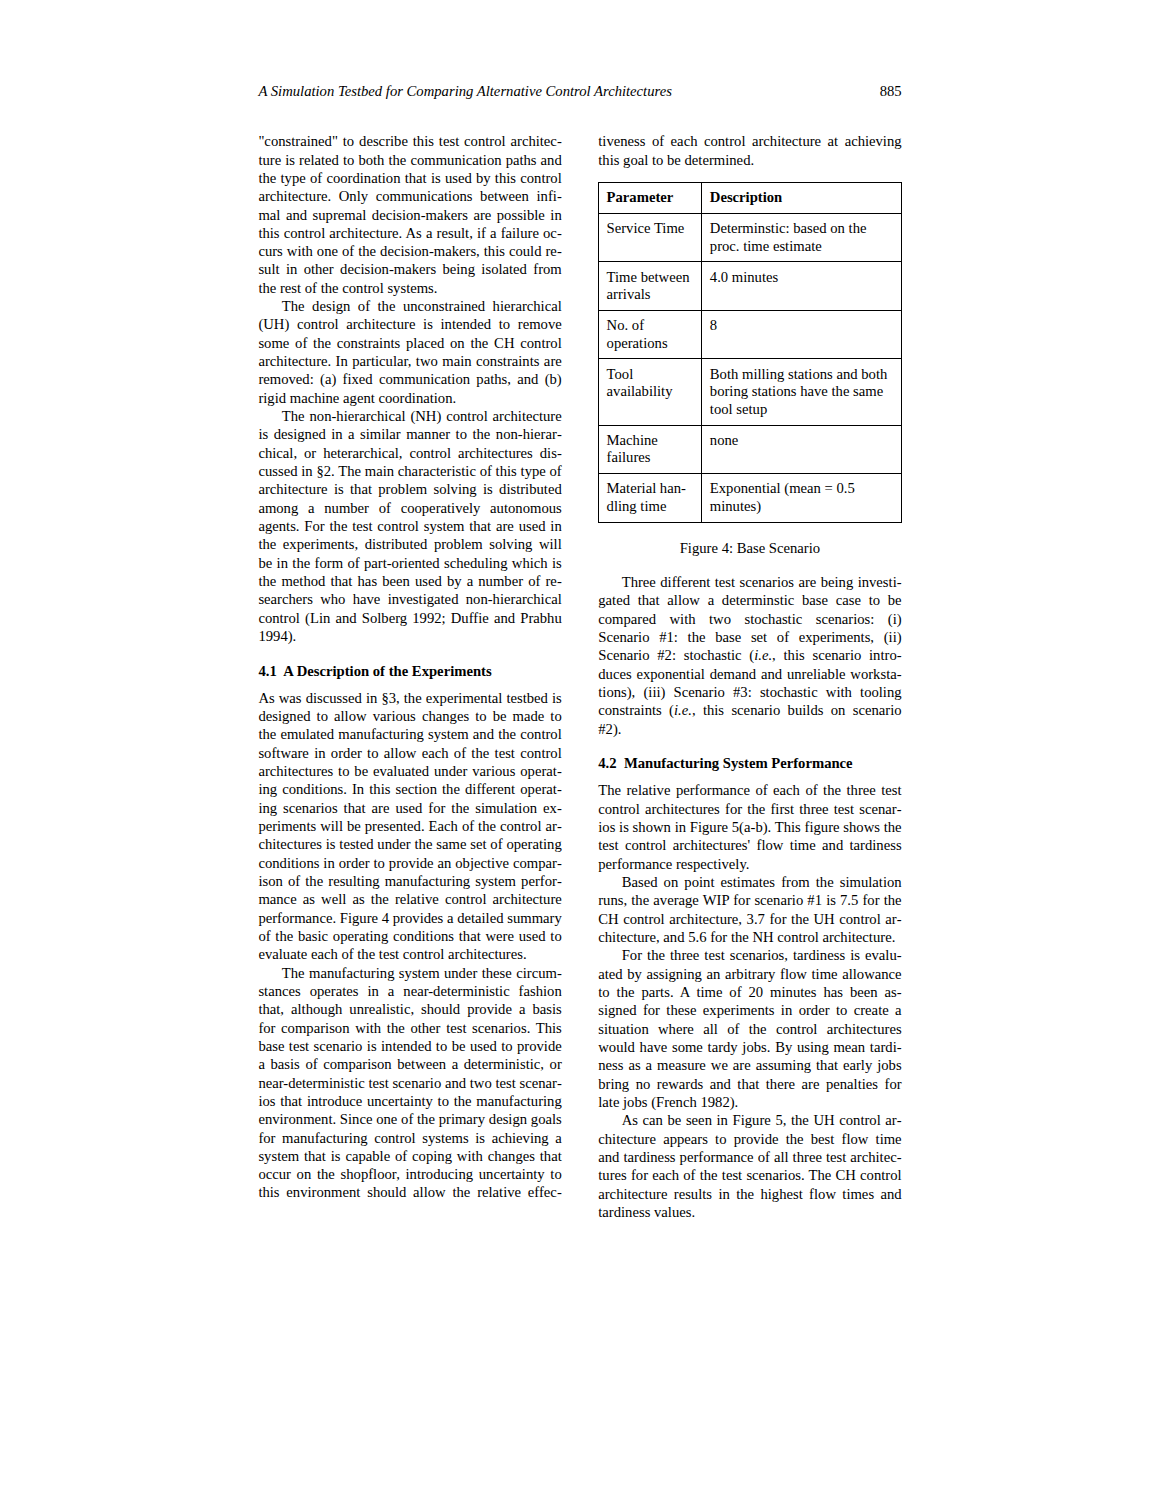A Simulation Testbed for Comparing Alternative Control Architectures 885
"constrained" to describe this test control architecture is related to both the communication paths and the type of coordination that is used by this control architecture. Only communications between infimal and supremal decision-makers are possible in this control architecture. As a result, if a failure occurs with one of the decision-makers, this could result in other decision-makers being isolated from the rest of the control systems.
The design of the unconstrained hierarchical (UH) control architecture is intended to remove some of the constraints placed on the CH control architecture. In particular, two main constraints are removed: (a) fixed communication paths, and (b) rigid machine agent coordination.
The non-hierarchical (NH) control architecture is designed in a similar manner to the non-hierarchical, or heterarchical, control architectures discussed in §2. The main characteristic of this type of architecture is that problem solving is distributed among a number of cooperatively autonomous agents. For the test control system that are used in the experiments, distributed problem solving will be in the form of part-oriented scheduling which is the method that has been used by a number of researchers who have investigated non-hierarchical control (Lin and Solberg 1992; Duffie and Prabhu 1994).
4.1 A Description of the Experiments
As was discussed in §3, the experimental testbed is designed to allow various changes to be made to the emulated manufacturing system and the control software in order to allow each of the test control architectures to be evaluated under various operating conditions. In this section the different operating scenarios that are used for the simulation experiments will be presented. Each of the control architectures is tested under the same set of operating conditions in order to provide an objective comparison of the resulting manufacturing system performance as well as the relative control architecture performance. Figure 4 provides a detailed summary of the basic operating conditions that were used to evaluate each of the test control architectures.
The manufacturing system under these circumstances operates in a near-deterministic fashion that, although unrealistic, should provide a basis for comparison with the other test scenarios. This base test scenario is intended to be used to provide a basis of comparison between a deterministic, or near-deterministic test scenario and two test scenarios that introduce uncertainty to the manufacturing environment. Since one of the primary design goals for manufacturing control systems is achieving a system that is capable of coping with changes that occur on the shopfloor, introducing uncertainty to this environment should allow the relative effectiveness of each control architecture at achieving this goal to be determined.
| Parameter | Description |
| --- | --- |
| Service Time | Determinstic: based on the proc. time estimate |
| Time between arrivals | 4.0 minutes |
| No. of operations | 8 |
| Tool availability | Both milling stations and both boring stations have the same tool setup |
| Machine failures | none |
| Material handling time | Exponential (mean = 0.5 minutes) |
Figure 4: Base Scenario
Three different test scenarios are being investigated that allow a determinstic base case to be compared with two stochastic scenarios: (i) Scenario #1: the base set of experiments, (ii) Scenario #2: stochastic (i.e., this scenario introduces exponential demand and unreliable workstations), (iii) Scenario #3: stochastic with tooling constraints (i.e., this scenario builds on scenario #2).
4.2 Manufacturing System Performance
The relative performance of each of the three test control architectures for the first three test scenarios is shown in Figure 5(a-b). This figure shows the test control architectures' flow time and tardiness performance respectively.
Based on point estimates from the simulation runs, the average WIP for scenario #1 is 7.5 for the CH control architecture, 3.7 for the UH control architecture, and 5.6 for the NH control architecture.
For the three test scenarios, tardiness is evaluated by assigning an arbitrary flow time allowance to the parts. A time of 20 minutes has been assigned for these experiments in order to create a situation where all of the control architectures would have some tardy jobs. By using mean tardiness as a measure we are assuming that early jobs bring no rewards and that there are penalties for late jobs (French 1982).
As can be seen in Figure 5, the UH control architecture appears to provide the best flow time and tardiness performance of all three test architectures for each of the test scenarios. The CH control architecture results in the highest flow times and tardiness values.